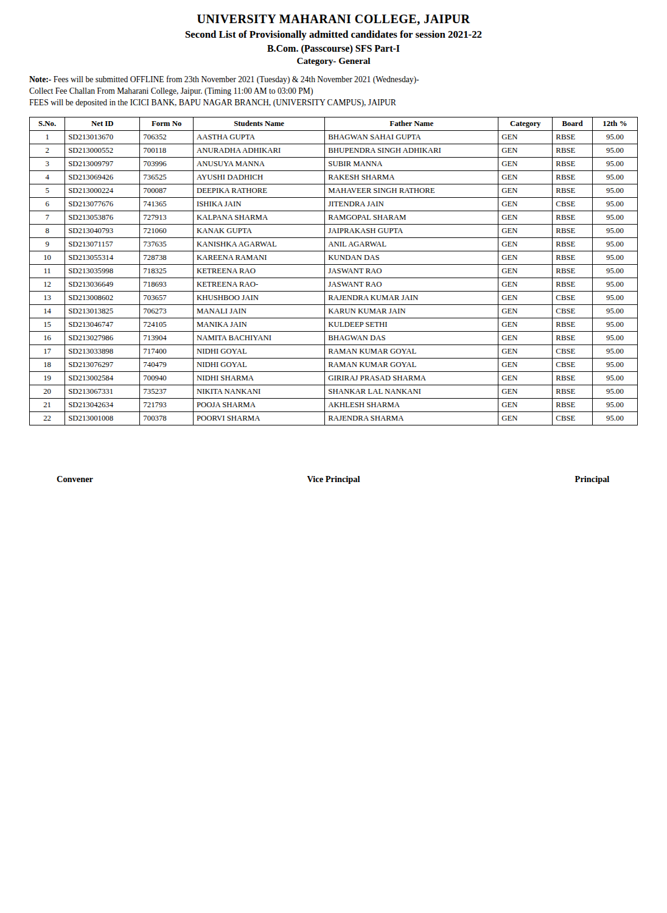UNIVERSITY MAHARANI COLLEGE, JAIPUR
Second List of Provisionally admitted candidates for session 2021-22
B.Com. (Passcourse) SFS Part-I
Category- General
Note:- Fees will be submitted OFFLINE from 23th November 2021 (Tuesday) & 24th November 2021 (Wednesday)-
Collect Fee Challan From Maharani College, Jaipur. (Timing 11:00 AM to 03:00 PM)
FEES will be deposited in the ICICI BANK, BAPU NAGAR BRANCH, (UNIVERSITY CAMPUS), JAIPUR
| S.No. | Net ID | Form No | Students Name | Father Name | Category | Board | 12th % |
| --- | --- | --- | --- | --- | --- | --- | --- |
| 1 | SD213013670 | 706352 | AASTHA GUPTA | BHAGWAN SAHAI GUPTA | GEN | RBSE | 95.00 |
| 2 | SD213000552 | 700118 | ANURADHA ADHIKARI | BHUPENDRA SINGH ADHIKARI | GEN | RBSE | 95.00 |
| 3 | SD213009797 | 703996 | ANUSUYA MANNA | SUBIR MANNA | GEN | RBSE | 95.00 |
| 4 | SD213069426 | 736525 | AYUSHI DADHICH | RAKESH SHARMA | GEN | RBSE | 95.00 |
| 5 | SD213000224 | 700087 | DEEPIKA RATHORE | MAHAVEER SINGH RATHORE | GEN | RBSE | 95.00 |
| 6 | SD213077676 | 741365 | ISHIKA JAIN | JITENDRA JAIN | GEN | CBSE | 95.00 |
| 7 | SD213053876 | 727913 | KALPANA SHARMA | RAMGOPAL SHARAM | GEN | RBSE | 95.00 |
| 8 | SD213040793 | 721060 | KANAK GUPTA | JAIPRAKASH GUPTA | GEN | RBSE | 95.00 |
| 9 | SD213071157 | 737635 | KANISHKA AGARWAL | ANIL AGARWAL | GEN | RBSE | 95.00 |
| 10 | SD213055314 | 728738 | KAREENA RAMANI | KUNDAN DAS | GEN | RBSE | 95.00 |
| 11 | SD213035998 | 718325 | KETREENA RAO | JASWANT RAO | GEN | RBSE | 95.00 |
| 12 | SD213036649 | 718693 | KETREENA RAO- | JASWANT RAO | GEN | RBSE | 95.00 |
| 13 | SD213008602 | 703657 | KHUSHBOO JAIN | RAJENDRA KUMAR JAIN | GEN | CBSE | 95.00 |
| 14 | SD213013825 | 706273 | MANALI JAIN | KARUN KUMAR JAIN | GEN | CBSE | 95.00 |
| 15 | SD213046747 | 724105 | MANIKA JAIN | KULDEEP SETHI | GEN | RBSE | 95.00 |
| 16 | SD213027986 | 713904 | NAMITA BACHIYANI | BHAGWAN DAS | GEN | RBSE | 95.00 |
| 17 | SD213033898 | 717400 | NIDHI GOYAL | RAMAN KUMAR GOYAL | GEN | CBSE | 95.00 |
| 18 | SD213076297 | 740479 | NIDHI GOYAL | RAMAN KUMAR GOYAL | GEN | CBSE | 95.00 |
| 19 | SD213002584 | 700940 | NIDHI SHARMA | GIRIRAJ PRASAD SHARMA | GEN | RBSE | 95.00 |
| 20 | SD213067331 | 735237 | NIKITA NANKANI | SHANKAR LAL NANKANI | GEN | RBSE | 95.00 |
| 21 | SD213042634 | 721793 | POOJA SHARMA | AKHLESH SHARMA | GEN | RBSE | 95.00 |
| 22 | SD213001008 | 700378 | POORVI SHARMA | RAJENDRA SHARMA | GEN | CBSE | 95.00 |
Convener
Vice Principal
Principal